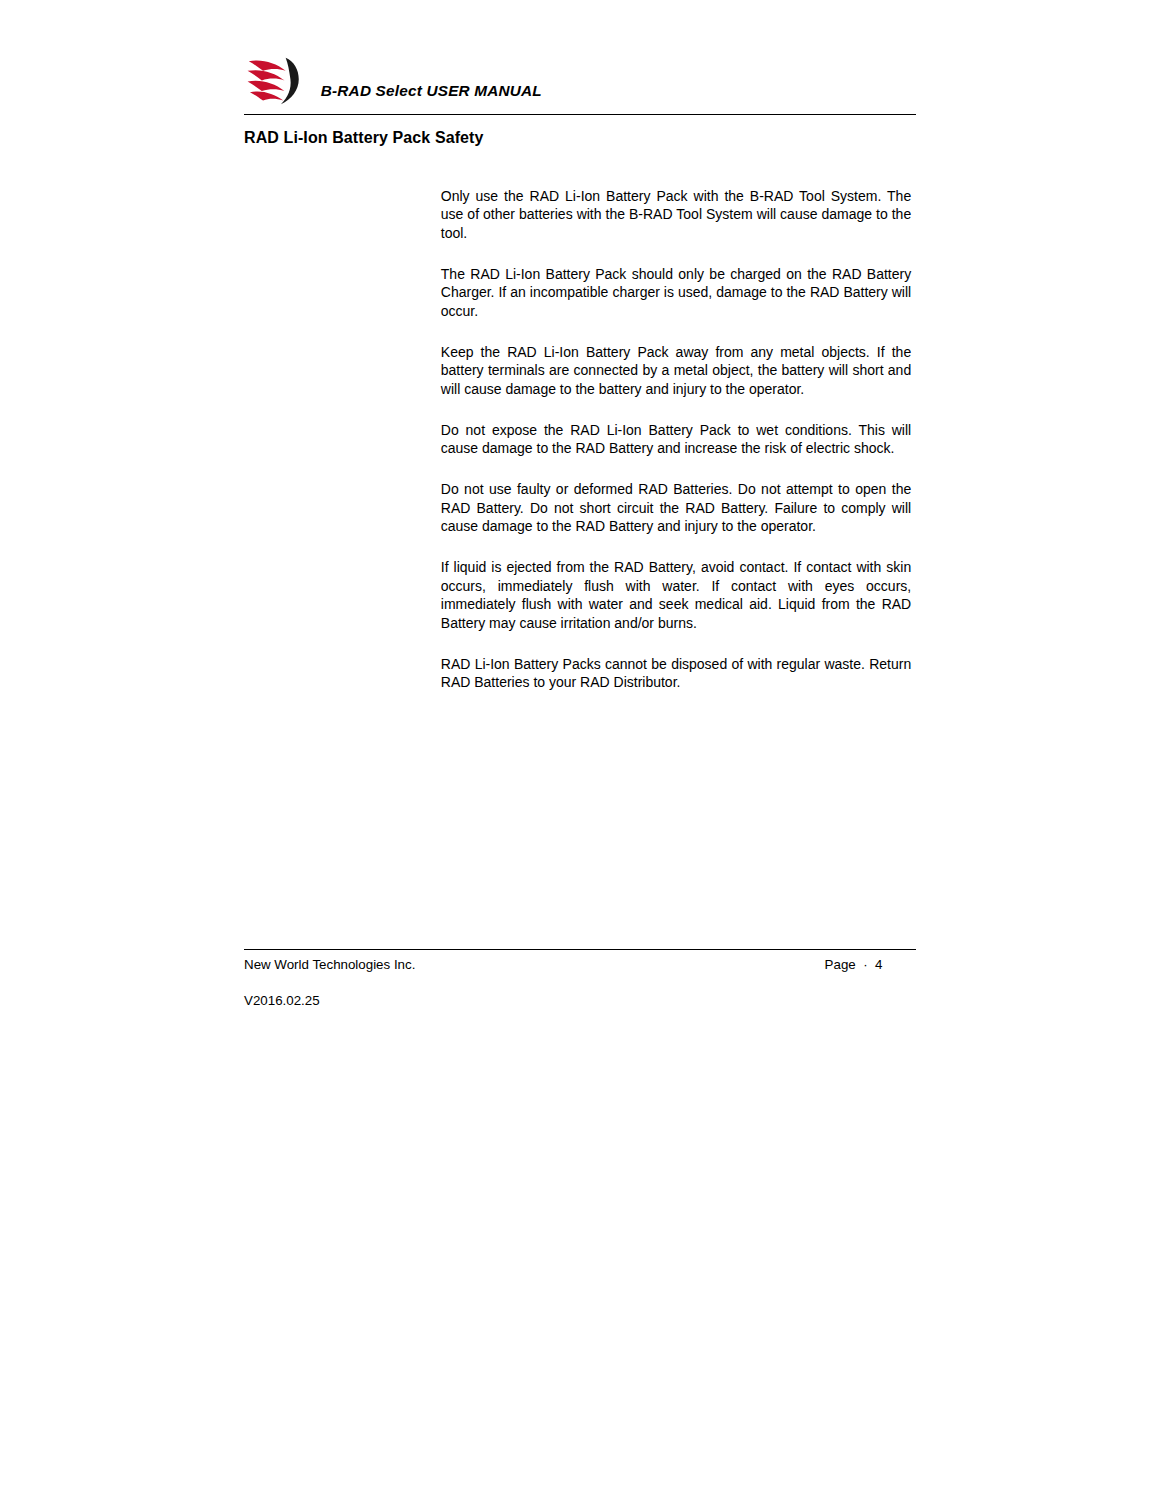B-RAD Select USER MANUAL
RAD Li-Ion Battery Pack Safety
Only use the RAD Li-Ion Battery Pack with the B-RAD Tool System. The use of other batteries with the B-RAD Tool System will cause damage to the tool.
The RAD Li-Ion Battery Pack should only be charged on the RAD Battery Charger. If an incompatible charger is used, damage to the RAD Battery will occur.
Keep the RAD Li-Ion Battery Pack away from any metal objects. If the battery terminals are connected by a metal object, the battery will short and will cause damage to the battery and injury to the operator.
Do not expose the RAD Li-Ion Battery Pack to wet conditions. This will cause damage to the RAD Battery and increase the risk of electric shock.
Do not use faulty or deformed RAD Batteries. Do not attempt to open the RAD Battery. Do not short circuit the RAD Battery. Failure to comply will cause damage to the RAD Battery and injury to the operator.
If liquid is ejected from the RAD Battery, avoid contact. If contact with skin occurs, immediately flush with water. If contact with eyes occurs, immediately flush with water and seek medical aid. Liquid from the RAD Battery may cause irritation and/or burns.
RAD Li-Ion Battery Packs cannot be disposed of with regular waste. Return RAD Batteries to your RAD Distributor.
New World Technologies Inc.
Page · 4
V2016.02.25